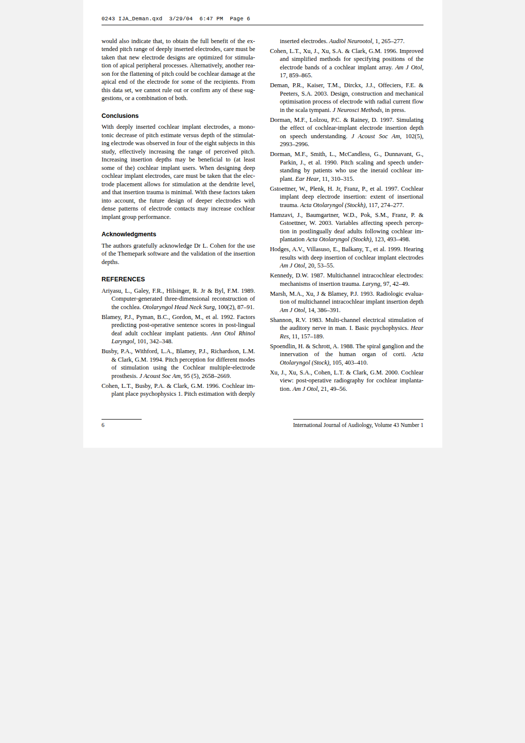0243 IJA_Deman.qxd 3/29/04 6:47 PM Page 6
would also indicate that, to obtain the full benefit of the extended pitch range of deeply inserted electrodes, care must be taken that new electrode designs are optimized for stimulation of apical peripheral processes. Alternatively, another reason for the flattening of pitch could be cochlear damage at the apical end of the electrode for some of the recipients. From this data set, we cannot rule out or confirm any of these suggestions, or a combination of both.
Conclusions
With deeply inserted cochlear implant electrodes, a monotonic decrease of pitch estimate versus depth of the stimulating electrode was observed in four of the eight subjects in this study, effectively increasing the range of perceived pitch. Increasing insertion depths may be beneficial to (at least some of the) cochlear implant users. When designing deep cochlear implant electrodes, care must be taken that the electrode placement allows for stimulation at the dendrite level, and that insertion trauma is minimal. With these factors taken into account, the future design of deeper electrodes with dense patterns of electrode contacts may increase cochlear implant group performance.
Acknowledgments
The authors gratefully acknowledge Dr L. Cohen for the use of the Themepark software and the validation of the insertion depths.
REFERENCES
Ariyasu, L., Galey, F.R., Hilsinger, R. Jr & Byl, F.M. 1989. Computer-generated three-dimensional reconstruction of the cochlea. Otolaryngol Head Neck Surg, 100(2), 87–91.
Blamey, P.J., Pyman, B.C., Gordon, M., et al. 1992. Factors predicting post-operative sentence scores in post-lingual deaf adult cochlear implant patients. Ann Otol Rhinol Laryngol, 101, 342–348.
Busby, P.A., Withford, L.A., Blamey, P.J., Richardson, L.M. & Clark, G.M. 1994. Pitch perception for different modes of stimulation using the Cochlear multiple-electrode prosthesis. J Acoust Soc Am, 95 (5), 2658–2669.
Cohen, L.T., Busby, P.A. & Clark, G.M. 1996. Cochlear implant place psychophysics 1. Pitch estimation with deeply inserted electrodes. Audiol Neurootol, 1, 265–277.
Cohen, L.T., Xu, J., Xu, S.A. & Clark, G.M. 1996. Improved and simplified methods for specifying positions of the electrode bands of a cochlear implant array. Am J Otol, 17, 859–865.
Deman, P.R., Kaiser, T.M., Dirckx, J.J., Offeciers, F.E. & Peeters, S.A. 2003. Design, construction and mechanical optimisation process of electrode with radial current flow in the scala tympani. J Neurosci Methods, in press.
Dorman, M.F., Lolzou, P.C. & Rainey, D. 1997. Simulating the effect of cochlear-implant electrode insertion depth on speech understanding. J Acoust Soc Am, 102(5), 2993–2996.
Dorman, M.F., Smith, L., McCandless, G., Dunnavant, G., Parkin, J., et al. 1990. Pitch scaling and speech understanding by patients who use the ineraid cochlear implant. Ear Hear, 11, 310–315.
Gstoettner, W., Plenk, H. Jr, Franz, P., et al. 1997. Cochlear implant deep electrode insertion: extent of insertional trauma. Acta Otolaryngol (Stockh), 117, 274–277.
Hamzavi, J., Baumgartner, W.D., Pok, S.M., Franz, P. & Gstoettner, W. 2003. Variables affecting speech perception in postlingually deaf adults following cochlear implantation Acta Otolaryngol (Stockh), 123, 493–498.
Hodges, A.V., Villasuso, E., Balkany, T., et al. 1999. Hearing results with deep insertion of cochlear implant electrodes Am J Otol, 20, 53–55.
Kennedy, D.W. 1987. Multichannel intracochlear electrodes: mechanisms of insertion trauma. Laryng, 97, 42–49.
Marsh, M.A., Xu, J & Blamey, P.J. 1993. Radiologic evaluation of multichannel intracochlear implant insertion depth Am J Otol, 14, 386–391.
Shannon, R.V. 1983. Multi-channel electrical stimulation of the auditory nerve in man. I. Basic psychophysics. Hear Res, 11, 157–189.
Spoendlin, H. & Schrott, A. 1988. The spiral ganglion and the innervation of the human organ of corti. Acta Otolaryngol (Stock), 105, 403–410.
Xu, J., Xu, S.A., Cohen, L.T. & Clark, G.M. 2000. Cochlear view: post-operative radiography for cochlear implantation. Am J Otol, 21, 49–56.
6
International Journal of Audiology, Volume 43 Number 1